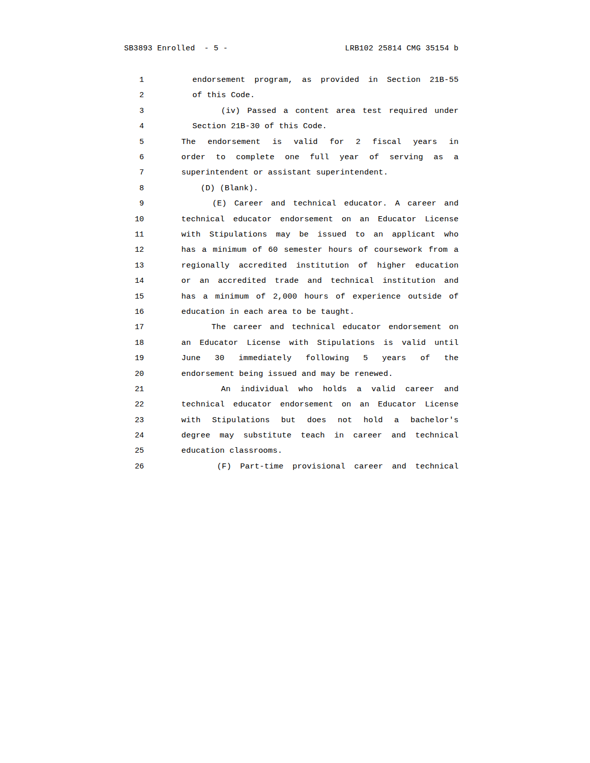SB3893 Enrolled - 5 - LRB102 25814 CMG 35154 b
1 endorsement program, as provided in Section 21B-55
2 of this Code.
3 (iv) Passed a content area test required under
4 Section 21B-30 of this Code.
5 The endorsement is valid for 2 fiscal years in
6 order to complete one full year of serving as a
7 superintendent or assistant superintendent.
8 (D) (Blank).
9 (E) Career and technical educator. A career and
10 technical educator endorsement on an Educator License
11 with Stipulations may be issued to an applicant who
12 has a minimum of 60 semester hours of coursework from a
13 regionally accredited institution of higher education
14 or an accredited trade and technical institution and
15 has a minimum of 2,000 hours of experience outside of
16 education in each area to be taught.
17 The career and technical educator endorsement on
18 an Educator License with Stipulations is valid until
19 June 30 immediately following 5 years of the
20 endorsement being issued and may be renewed.
21 An individual who holds a valid career and
22 technical educator endorsement on an Educator License
23 with Stipulations but does not hold a bachelor's
24 degree may substitute teach in career and technical
25 education classrooms.
26 (F) Part-time provisional career and technical